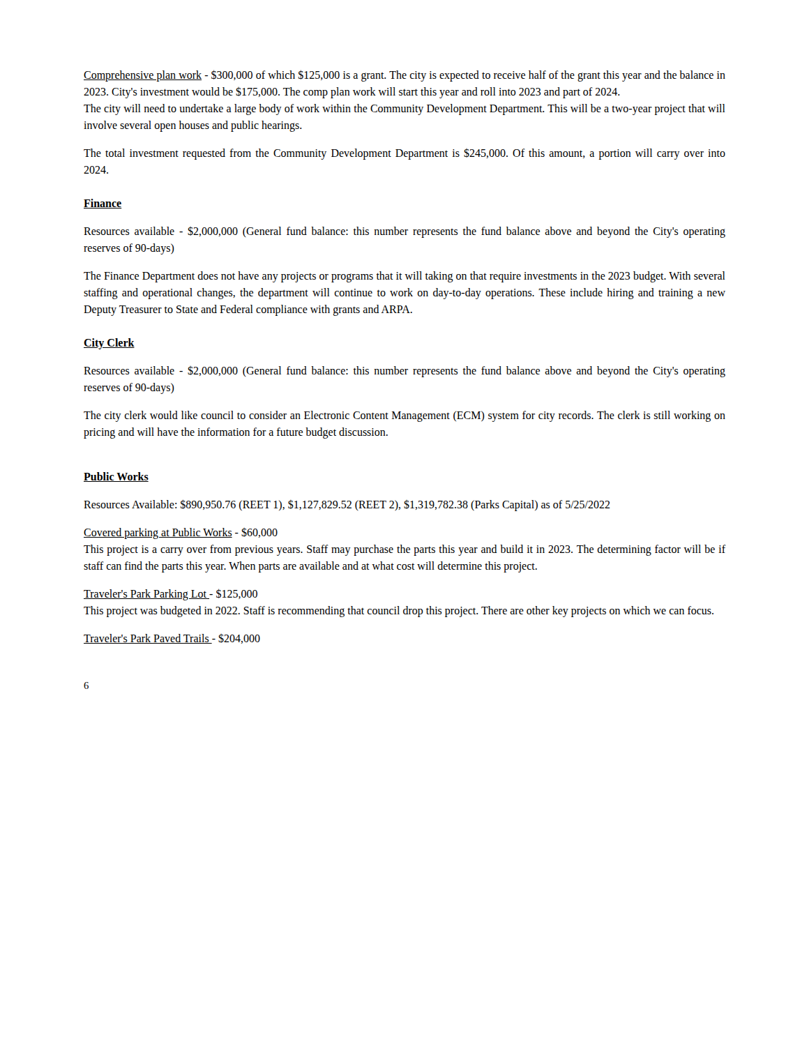Comprehensive plan work - $300,000 of which $125,000 is a grant. The city is expected to receive half of the grant this year and the balance in 2023. City's investment would be $175,000. The comp plan work will start this year and roll into 2023 and part of 2024.
The city will need to undertake a large body of work within the Community Development Department. This will be a two-year project that will involve several open houses and public hearings.
The total investment requested from the Community Development Department is $245,000. Of this amount, a portion will carry over into 2024.
Finance
Resources available - $2,000,000 (General fund balance: this number represents the fund balance above and beyond the City's operating reserves of 90-days)
The Finance Department does not have any projects or programs that it will taking on that require investments in the 2023 budget. With several staffing and operational changes, the department will continue to work on day-to-day operations. These include hiring and training a new Deputy Treasurer to State and Federal compliance with grants and ARPA.
City Clerk
Resources available - $2,000,000 (General fund balance: this number represents the fund balance above and beyond the City's operating reserves of 90-days)
The city clerk would like council to consider an Electronic Content Management (ECM) system for city records. The clerk is still working on pricing and will have the information for a future budget discussion.
Public Works
Resources Available: $890,950.76 (REET 1), $1,127,829.52 (REET 2), $1,319,782.38 (Parks Capital) as of 5/25/2022
Covered parking at Public Works - $60,000
This project is a carry over from previous years. Staff may purchase the parts this year and build it in 2023. The determining factor will be if staff can find the parts this year. When parts are available and at what cost will determine this project.
Traveler's Park Parking Lot - $125,000
This project was budgeted in 2022. Staff is recommending that council drop this project. There are other key projects on which we can focus.
Traveler's Park Paved Trails - $204,000
6